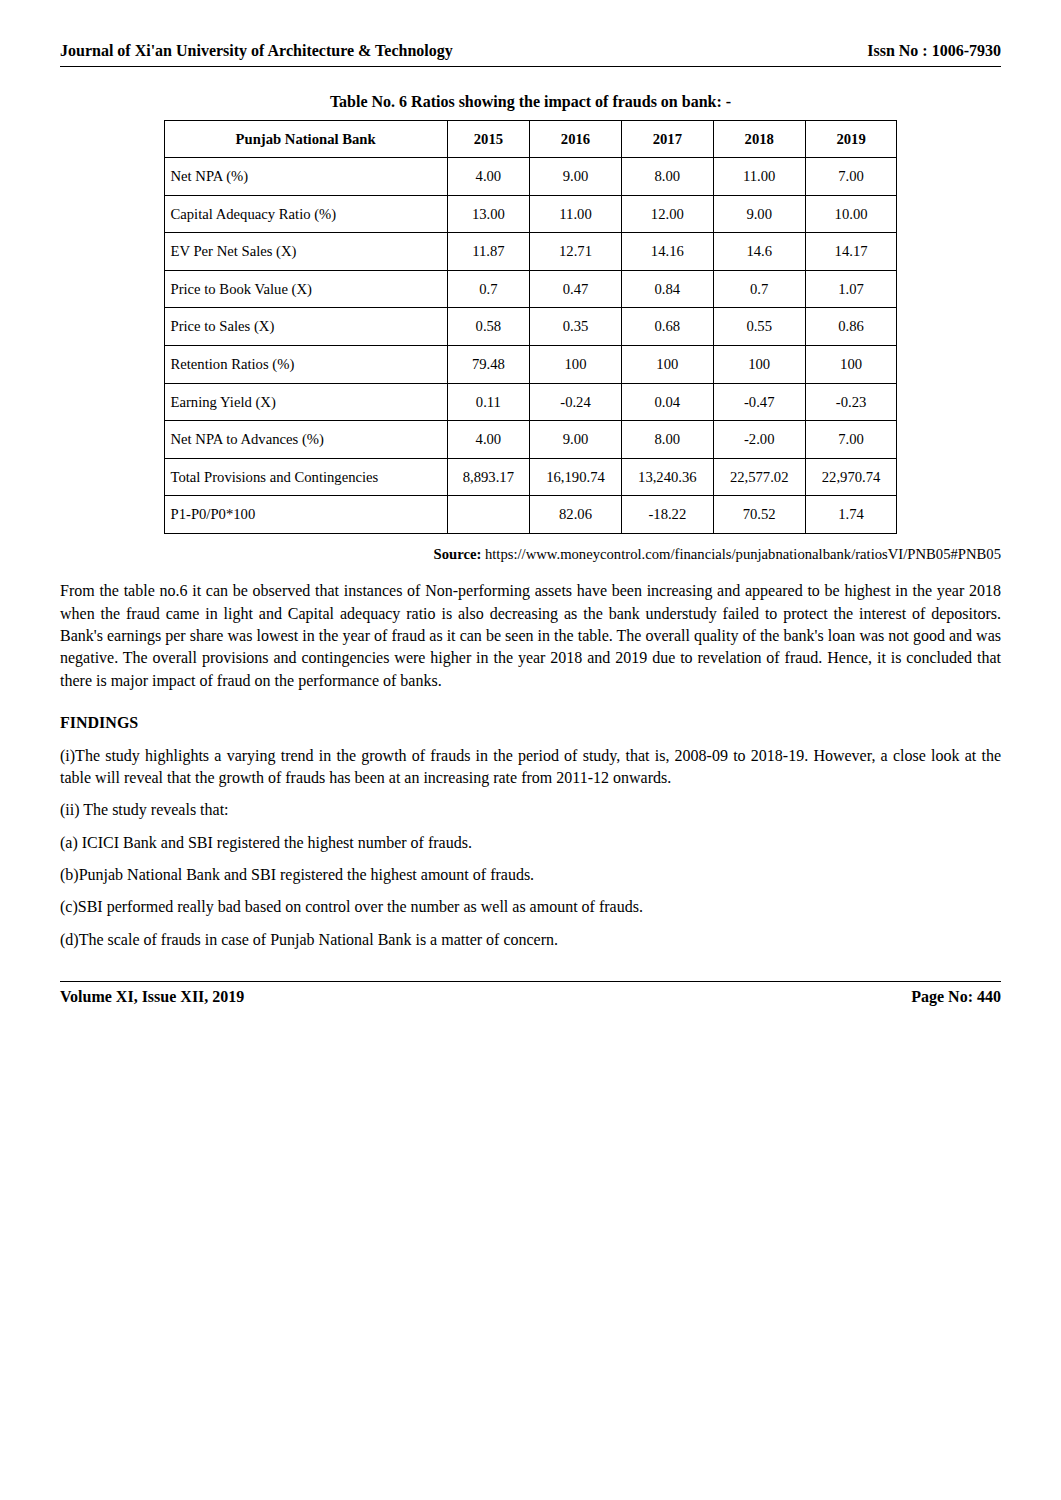Journal of Xi'an University of Architecture & Technology Issn No : 1006-7930
Table No. 6 Ratios showing the impact of frauds on bank: -
| Punjab National Bank | 2015 | 2016 | 2017 | 2018 | 2019 |
| --- | --- | --- | --- | --- | --- |
| Net NPA (%) | 4.00 | 9.00 | 8.00 | 11.00 | 7.00 |
| Capital Adequacy Ratio (%) | 13.00 | 11.00 | 12.00 | 9.00 | 10.00 |
| EV Per Net Sales (X) | 11.87 | 12.71 | 14.16 | 14.6 | 14.17 |
| Price to Book Value (X) | 0.7 | 0.47 | 0.84 | 0.7 | 1.07 |
| Price to Sales (X) | 0.58 | 0.35 | 0.68 | 0.55 | 0.86 |
| Retention Ratios (%) | 79.48 | 100 | 100 | 100 | 100 |
| Earning Yield (X) | 0.11 | -0.24 | 0.04 | -0.47 | -0.23 |
| Net NPA to Advances (%) | 4.00 | 9.00 | 8.00 | -2.00 | 7.00 |
| Total Provisions and Contingencies | 8,893.17 | 16,190.74 | 13,240.36 | 22,577.02 | 22,970.74 |
| P1-P0/P0*100 | | 82.06 | -18.22 | 70.52 | 1.74 |
Source: https://www.moneycontrol.com/financials/punjabnationalbank/ratiosVI/PNB05#PNB05
From the table no.6 it can be observed that instances of Non-performing assets have been increasing and appeared to be highest in the year 2018 when the fraud came in light and Capital adequacy ratio is also decreasing as the bank understudy failed to protect the interest of depositors. Bank's earnings per share was lowest in the year of fraud as it can be seen in the table. The overall quality of the bank's loan was not good and was negative. The overall provisions and contingencies were higher in the year 2018 and 2019 due to revelation of fraud. Hence, it is concluded that there is major impact of fraud on the performance of banks.
FINDINGS
(i)The study highlights a varying trend in the growth of frauds in the period of study, that is, 2008-09 to 2018-19. However, a close look at the table will reveal that the growth of frauds has been at an increasing rate from 2011-12 onwards.
(ii) The study reveals that:
(a) ICICI Bank and SBI registered the highest number of frauds.
(b)Punjab National Bank and SBI registered the highest amount of frauds.
(c)SBI performed really bad based on control over the number as well as amount of frauds.
(d)The scale of frauds in case of Punjab National Bank is a matter of concern.
Volume XI, Issue XII, 2019 Page No: 440